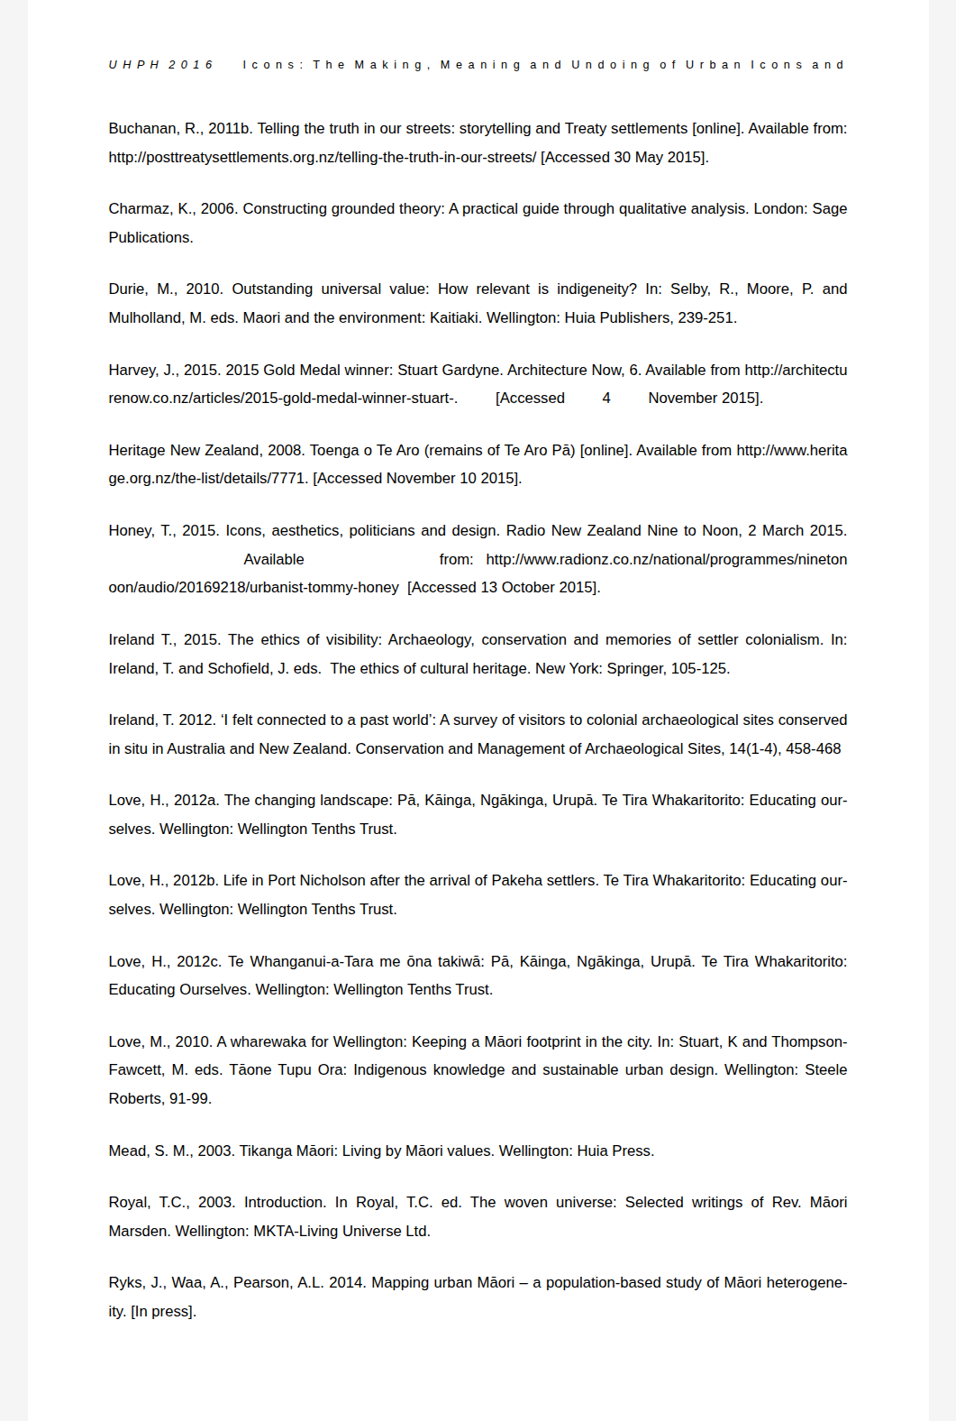U H P H 2 0 1 6 I c o n s : T h e M a k i n g , M e a n i n g a n d U n d o i n g o f U r b a n I c o n s a n d I c o n i c C i t i e s | 466
Buchanan, R., 2011b. Telling the truth in our streets: storytelling and Treaty settlements [online]. Available from: http://posttreatysettlements.org.nz/telling-the-truth-in-our-streets/ [Accessed 30 May 2015].
Charmaz, K., 2006. Constructing grounded theory: A practical guide through qualitative analysis. London: Sage Publications.
Durie, M., 2010. Outstanding universal value: How relevant is indigeneity? In: Selby, R., Moore, P. and Mulholland, M. eds. Maori and the environment: Kaitiaki. Wellington: Huia Publishers, 239-251.
Harvey, J., 2015. 2015 Gold Medal winner: Stuart Gardyne. Architecture Now, 6. Available from http://architecturenow.co.nz/articles/2015-gold-medal-winner-stuart-. [Accessed 4 November 2015].
Heritage New Zealand, 2008. Toenga o Te Aro (remains of Te Aro Pā) [online]. Available from http://www.heritage.org.nz/the-list/details/7771. [Accessed November 10 2015].
Honey, T., 2015. Icons, aesthetics, politicians and design. Radio New Zealand Nine to Noon, 2 March 2015. Available from: http://www.radionz.co.nz/national/programmes/ninetonoon/audio/20169218/urbanist-tommy-honey [Accessed 13 October 2015].
Ireland T., 2015. The ethics of visibility: Archaeology, conservation and memories of settler colonialism. In: Ireland, T. and Schofield, J. eds. The ethics of cultural heritage. New York: Springer, 105-125.
Ireland, T. 2012. ‘I felt connected to a past world’: A survey of visitors to colonial archaeological sites conserved in situ in Australia and New Zealand. Conservation and Management of Archaeological Sites, 14(1-4), 458-468
Love, H., 2012a. The changing landscape: Pā, Kāinga, Ngākinga, Urupā. Te Tira Whakaritorito: Educating ourselves. Wellington: Wellington Tenths Trust.
Love, H., 2012b. Life in Port Nicholson after the arrival of Pakeha settlers. Te Tira Whakaritorito: Educating ourselves. Wellington: Wellington Tenths Trust.
Love, H., 2012c. Te Whanganui-a-Tara me ōna takiwā: Pā, Kāinga, Ngākinga, Urupā. Te Tira Whakaritorito: Educating Ourselves. Wellington: Wellington Tenths Trust.
Love, M., 2010. A wharewaka for Wellington: Keeping a Māori footprint in the city. In: Stuart, K and Thompson-Fawcett, M. eds. Tāone Tupu Ora: Indigenous knowledge and sustainable urban design. Wellington: Steele Roberts, 91-99.
Mead, S. M., 2003. Tikanga Māori: Living by Māori values. Wellington: Huia Press.
Royal, T.C., 2003. Introduction. In Royal, T.C. ed. The woven universe: Selected writings of Rev. Māori Marsden. Wellington: MKTA-Living Universe Ltd.
Ryks, J., Waa, A., Pearson, A.L. 2014. Mapping urban Māori – a population-based study of Māori heterogeneity. [In press].